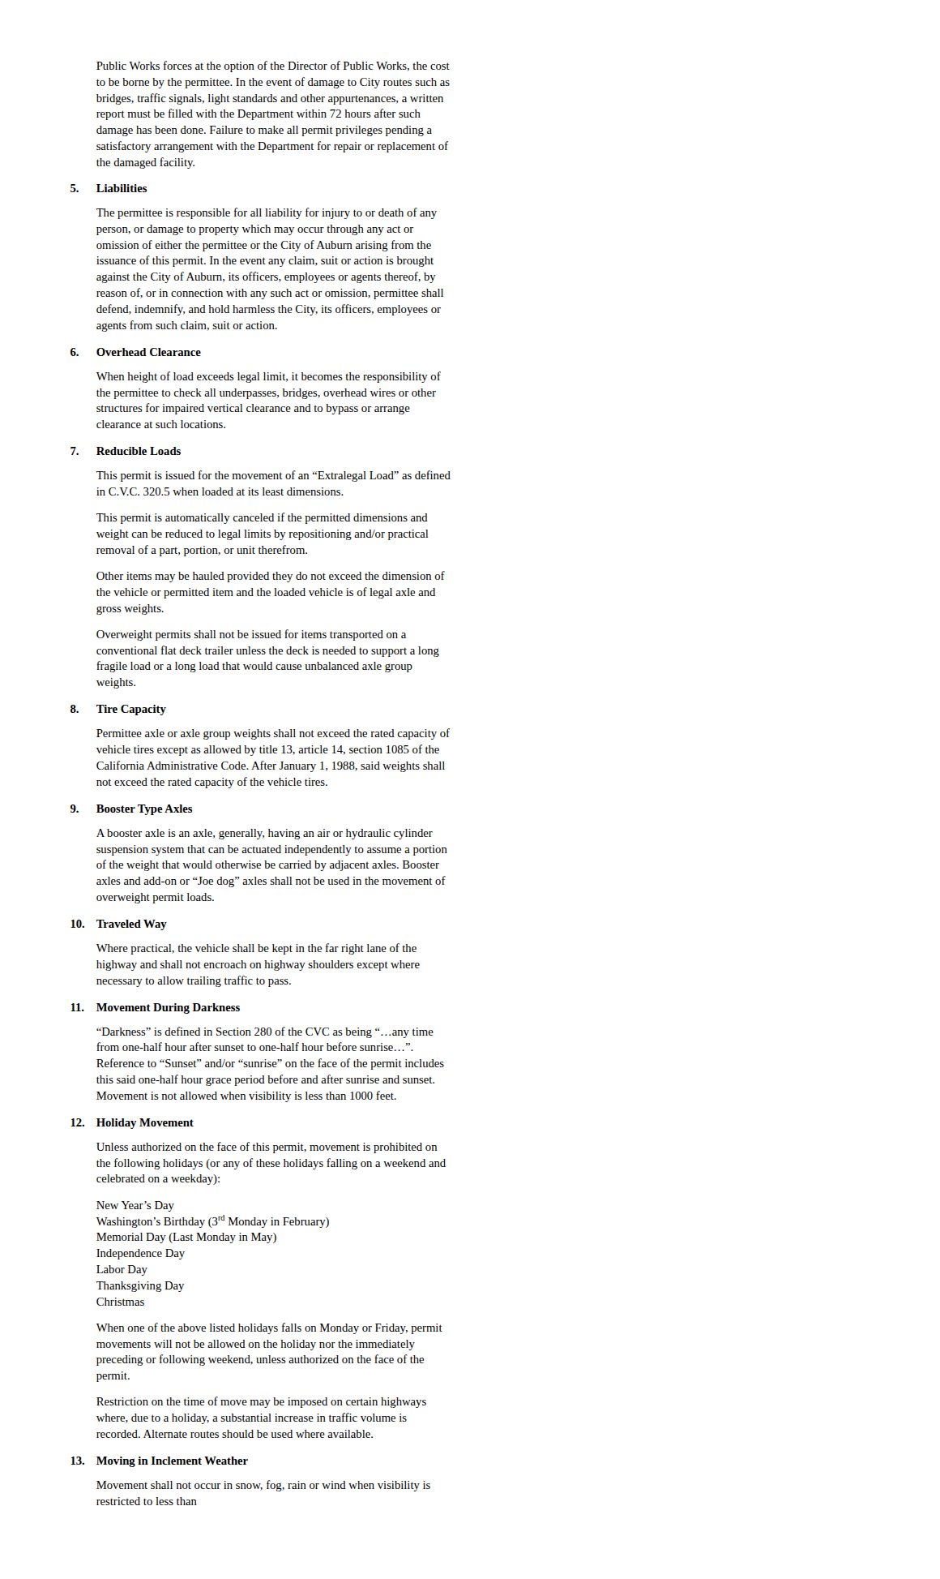Public Works forces at the option of the Director of Public Works, the cost to be borne by the permittee. In the event of damage to City routes such as bridges, traffic signals, light standards and other appurtenances, a written report must be filled with the Department within 72 hours after such damage has been done. Failure to make all permit privileges pending a satisfactory arrangement with the Department for repair or replacement of the damaged facility.
5. Liabilities
The permittee is responsible for all liability for injury to or death of any person, or damage to property which may occur through any act or omission of either the permittee or the City of Auburn arising from the issuance of this permit. In the event any claim, suit or action is brought against the City of Auburn, its officers, employees or agents thereof, by reason of, or in connection with any such act or omission, permittee shall defend, indemnify, and hold harmless the City, its officers, employees or agents from such claim, suit or action.
6. Overhead Clearance
When height of load exceeds legal limit, it becomes the responsibility of the permittee to check all underpasses, bridges, overhead wires or other structures for impaired vertical clearance and to bypass or arrange clearance at such locations.
7. Reducible Loads
This permit is issued for the movement of an “Extralegal Load” as defined in C.V.C. 320.5 when loaded at its least dimensions.
This permit is automatically canceled if the permitted dimensions and weight can be reduced to legal limits by repositioning and/or practical removal of a part, portion, or unit therefrom.
Other items may be hauled provided they do not exceed the dimension of the vehicle or permitted item and the loaded vehicle is of legal axle and gross weights.
Overweight permits shall not be issued for items transported on a conventional flat deck trailer unless the deck is needed to support a long fragile load or a long load that would cause unbalanced axle group weights.
8. Tire Capacity
Permittee axle or axle group weights shall not exceed the rated capacity of vehicle tires except as allowed by title 13, article 14, section 1085 of the California Administrative Code. After January 1, 1988, said weights shall not exceed the rated capacity of the vehicle tires.
9. Booster Type Axles
A booster axle is an axle, generally, having an air or hydraulic cylinder suspension system that can be actuated independently to assume a portion of the weight that would otherwise be carried by adjacent axles. Booster axles and add-on or “Joe dog” axles shall not be used in the movement of overweight permit loads.
10. Traveled Way
Where practical, the vehicle shall be kept in the far right lane of the highway and shall not encroach on highway shoulders except where necessary to allow trailing traffic to pass.
11. Movement During Darkness
“Darkness” is defined in Section 280 of the CVC as being “…any time from one-half hour after sunset to one-half hour before sunrise…”. Reference to “Sunset” and/or “sunrise” on the face of the permit includes this said one-half hour grace period before and after sunrise and sunset. Movement is not allowed when visibility is less than 1000 feet.
12. Holiday Movement
Unless authorized on the face of this permit, movement is prohibited on the following holidays (or any of these holidays falling on a weekend and celebrated on a weekday):
New Year’s Day
Washington’s Birthday (3rd Monday in February)
Memorial Day (Last Monday in May)
Independence Day
Labor Day
Thanksgiving Day
Christmas
When one of the above listed holidays falls on Monday or Friday, permit movements will not be allowed on the holiday nor the immediately preceding or following weekend, unless authorized on the face of the permit.
Restriction on the time of move may be imposed on certain highways where, due to a holiday, a substantial increase in traffic volume is recorded. Alternate routes should be used where available.
13. Moving in Inclement Weather
Movement shall not occur in snow, fog, rain or wind when visibility is restricted to less than